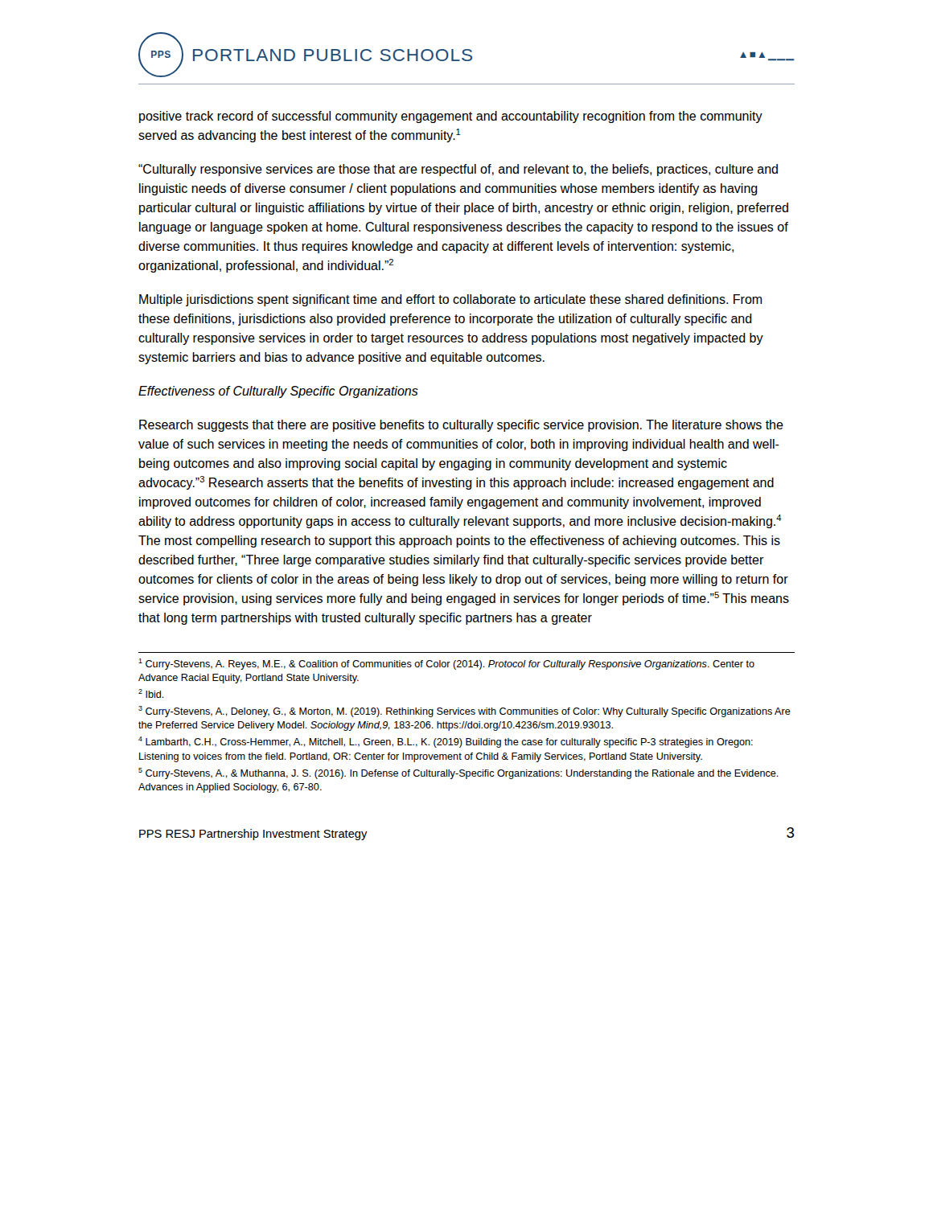PPS
PORTLAND PUBLIC SCHOOLS
▲■▲▁▁▁
positive track record of successful community engagement and accountability recognition from the community served as advancing the best interest of the community.1
“Culturally responsive services are those that are respectful of, and relevant to, the beliefs, practices, culture and linguistic needs of diverse consumer / client populations and communities whose members identify as having particular cultural or linguistic affiliations by virtue of their place of birth, ancestry or ethnic origin, religion, preferred language or language spoken at home. Cultural responsiveness describes the capacity to respond to the issues of diverse communities. It thus requires knowledge and capacity at different levels of intervention: systemic, organizational, professional, and individual.”2
Multiple jurisdictions spent significant time and effort to collaborate to articulate these shared definitions. From these definitions, jurisdictions also provided preference to incorporate the utilization of culturally specific and culturally responsive services in order to target resources to address populations most negatively impacted by systemic barriers and bias to advance positive and equitable outcomes.
Effectiveness of Culturally Specific Organizations
Research suggests that there are positive benefits to culturally specific service provision. The literature shows the value of such services in meeting the needs of communities of color, both in improving individual health and well-being outcomes and also improving social capital by engaging in community development and systemic advocacy.”3 Research asserts that the benefits of investing in this approach include: increased engagement and improved outcomes for children of color, increased family engagement and community involvement, improved ability to address opportunity gaps in access to culturally relevant supports, and more inclusive decision-making.4 The most compelling research to support this approach points to the effectiveness of achieving outcomes. This is described further, “Three large comparative studies similarly find that culturally-specific services provide better outcomes for clients of color in the areas of being less likely to drop out of services, being more willing to return for service provision, using services more fully and being engaged in services for longer periods of time.”5 This means that long term partnerships with trusted culturally specific partners has a greater
1 Curry-Stevens, A. Reyes, M.E., & Coalition of Communities of Color (2014). Protocol for Culturally Responsive Organizations. Center to Advance Racial Equity, Portland State University.
2 Ibid.
3 Curry-Stevens, A., Deloney, G., & Morton, M. (2019). Rethinking Services with Communities of Color: Why Culturally Specific Organizations Are the Preferred Service Delivery Model. Sociology Mind,9, 183-206. https://doi.org/10.4236/sm.2019.93013.
4 Lambarth, C.H., Cross-Hemmer, A., Mitchell, L., Green, B.L., K. (2019) Building the case for culturally specific P-3 strategies in Oregon: Listening to voices from the field. Portland, OR: Center for Improvement of Child & Family Services, Portland State University.
5 Curry-Stevens, A., & Muthanna, J. S. (2016). In Defense of Culturally-Specific Organizations: Understanding the Rationale and the Evidence. Advances in Applied Sociology, 6, 67-80.
PPS RESJ Partnership Investment Strategy 3